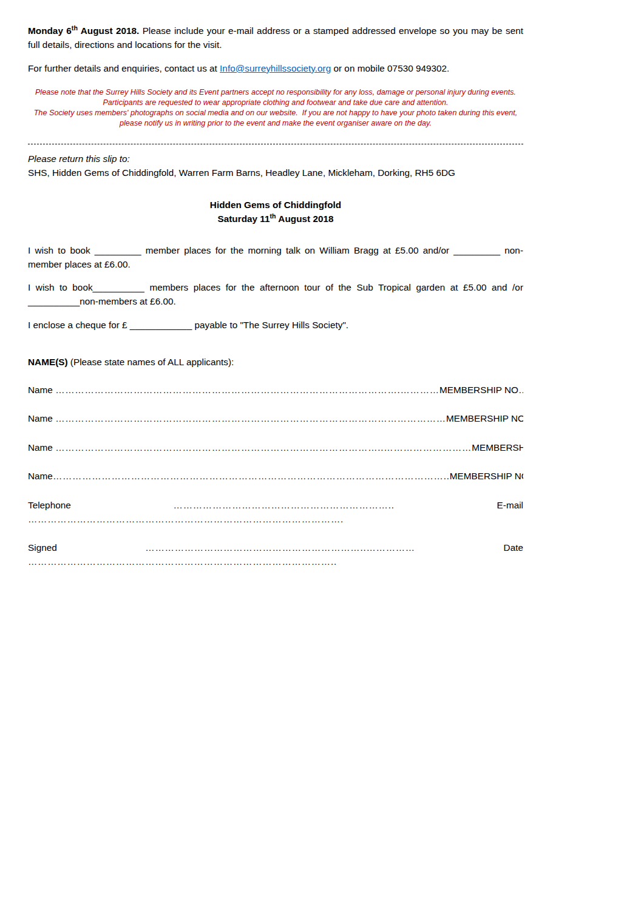Monday 6th August 2018. Please include your e-mail address or a stamped addressed envelope so you may be sent full details, directions and locations for the visit.
For further details and enquiries, contact us at Info@surreyhillssociety.org or on mobile 07530 949302.
Please note that the Surrey Hills Society and its Event partners accept no responsibility for any loss, damage or personal injury during events. Participants are requested to wear appropriate clothing and footwear and take due care and attention.
The Society uses members' photographs on social media and on our website. If you are not happy to have your photo taken during this event, please notify us in writing prior to the event and make the event organiser aware on the day.
Please return this slip to:
SHS, Hidden Gems of Chiddingfold, Warren Farm Barns, Headley Lane, Mickleham, Dorking, RH5 6DG
Hidden Gems of Chiddingfold
Saturday 11th August 2018
I wish to book _________ member places for the morning talk on William Bragg at £5.00 and/or _________ non-member places at £6.00.
I wish to book__________ members places for the afternoon tour of the Sub Tropical garden at £5.00 and /or __________non-members at £6.00.
I enclose a cheque for £ ____________ payable to "The Surrey Hills Society".
NAME(S) (Please state names of ALL applicants):
Name …………………………………………………………………………………………….…………MEMBERSHIP NO………………………
Name …………………………………………………………………………………………………………MEMBERSHIP NO………………………
Name ………………………………………………………………………………………..………………………MEMBERSHIP NO………………………
Name………………………………………………………………………………………………………….. MEMBERSHIP NO……………………..
Telephone ………………………………………………………….. E-mail …………………………………………………………………………………….
Signed …………………………………………………………..…………… Date …………………………………………………………………………………..